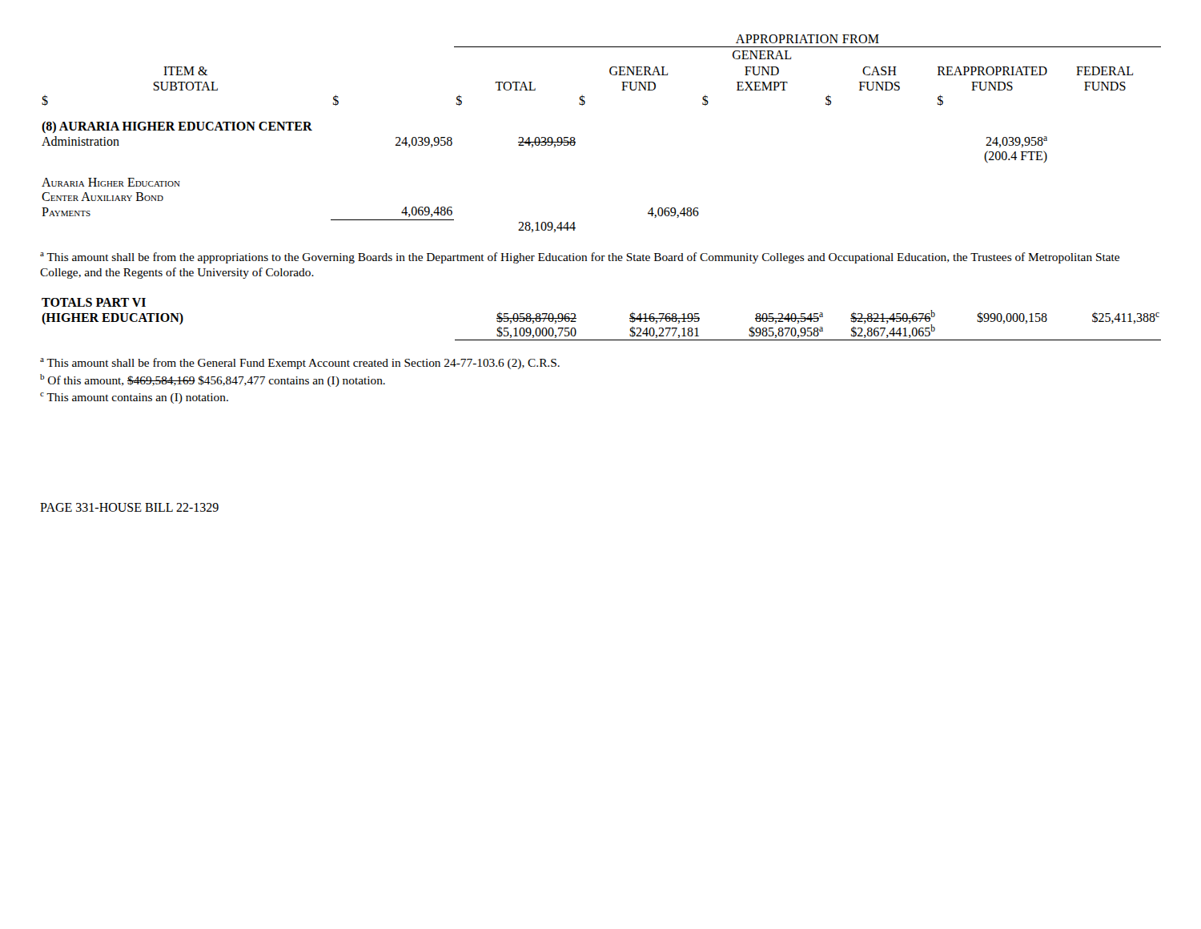| | | APPROPRIATION FROM |
| ITEM & SUBTOTAL | | TOTAL | GENERAL FUND | GENERAL FUND EXEMPT | CASH FUNDS | REAPPROPRIATED FUNDS | FEDERAL FUNDS |
| $ | $ | $ | $ | $ | $ | $ | |
| (8) AURARIA HIGHER EDUCATION CENTER |
| Administration | 24,039,958 | 24,039,958 | | | | 24,039,958 a | |
| | | | | | | (200.4 FTE) | |
| Auraria Higher Education | | | | | | | |
| Center Auxiliary Bond | | | | | | | |
| Payments | 4,069,486 | | 4,069,486 | | | | |
| | | 28,109,444 | | | | | |
a This amount shall be from the appropriations to the Governing Boards in the Department of Higher Education for the State Board of Community Colleges and Occupational Education, the Trustees of Metropolitan State College, and the Regents of the University of Colorado.
| TOTALS PART VI |
| (HIGHER EDUCATION) | | $5,058,870,962 | $416,768,195 | 805,240,545 a | $2,821,450,676 b | $990,000,158 | $25,411,388 c |
| | | $5,109,000,750 | $240,277,181 | $985,870,958 a | $2,867,441,065 b | | |
a This amount shall be from the General Fund Exempt Account created in Section 24-77-103.6 (2), C.R.S.
b Of this amount, $469,584,169 $456,847,477 contains an (I) notation.
c This amount contains an (I) notation.
PAGE 331-HOUSE BILL 22-1329